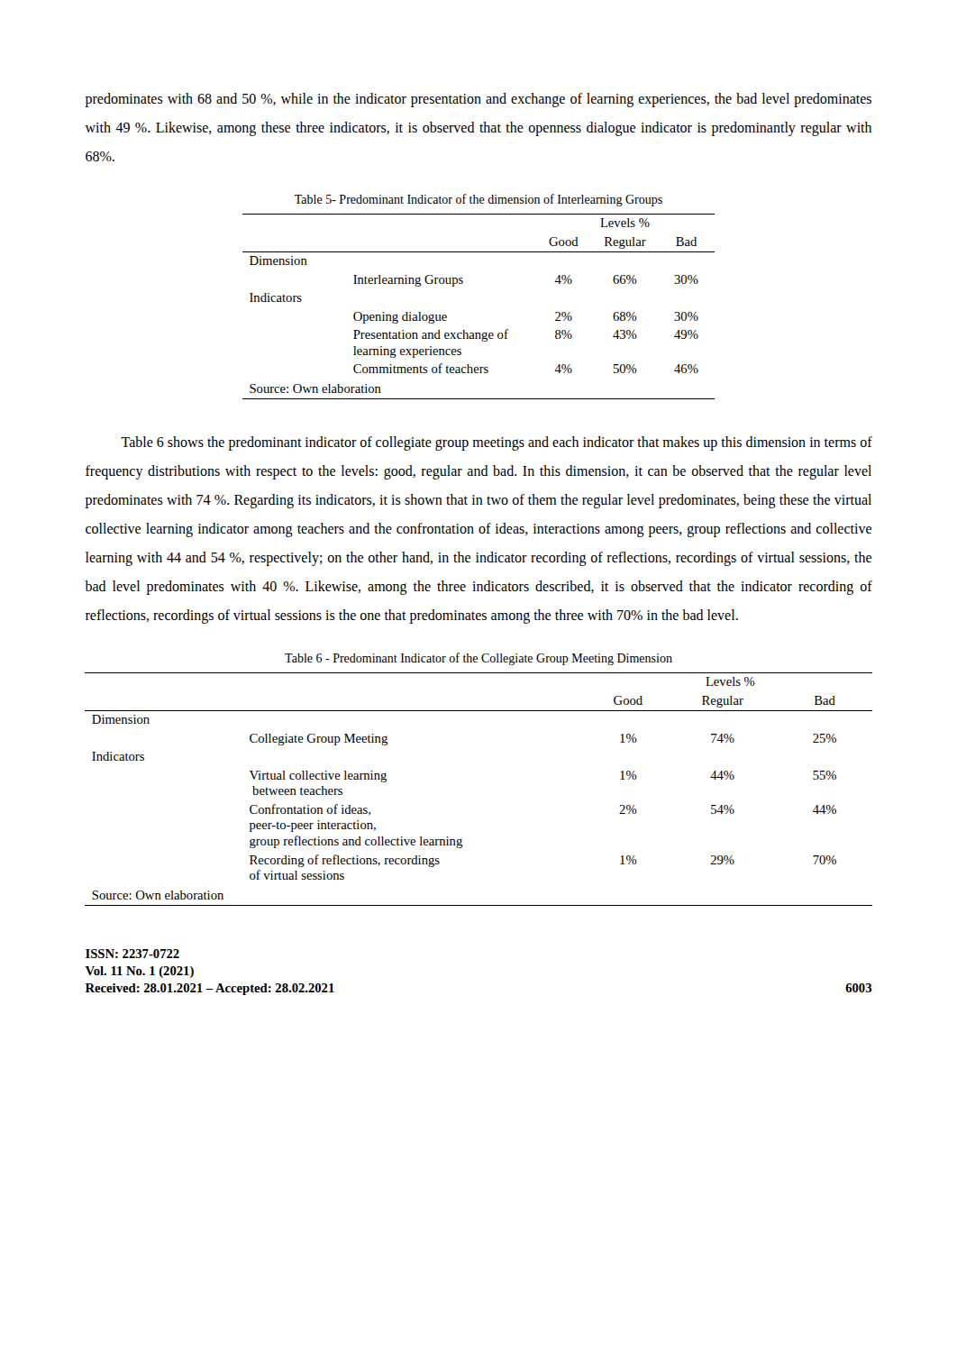predominates with 68 and 50 %, while in the indicator presentation and exchange of learning experiences, the bad level predominates with 49 %. Likewise, among these three indicators, it is observed that the openness dialogue indicator is predominantly regular with 68%.
Table 5- Predominant Indicator of the dimension of Interlearning Groups
| | | Levels % |
| | | Good | Regular | Bad |
| Dimension | | | | |
| | Interlearning Groups | 4% | 66% | 30% |
| Indicators | | | | |
| | Opening dialogue | 2% | 68% | 30% |
| | Presentation and exchange of learning experiences | 8% | 43% | 49% |
| | Commitments of teachers | 4% | 50% | 46% |
| Source: Own elaboration |
Table 6 shows the predominant indicator of collegiate group meetings and each indicator that makes up this dimension in terms of frequency distributions with respect to the levels: good, regular and bad. In this dimension, it can be observed that the regular level predominates with 74 %. Regarding its indicators, it is shown that in two of them the regular level predominates, being these the virtual collective learning indicator among teachers and the confrontation of ideas, interactions among peers, group reflections and collective learning with 44 and 54 %, respectively; on the other hand, in the indicator recording of reflections, recordings of virtual sessions, the bad level predominates with 40 %. Likewise, among the three indicators described, it is observed that the indicator recording of reflections, recordings of virtual sessions is the one that predominates among the three with 70% in the bad level.
Table 6 - Predominant Indicator of the Collegiate Group Meeting Dimension
| | | Levels % |
| | | Good | Regular | Bad |
| Dimension | | | | |
| | Collegiate Group Meeting | 1% | 74% | 25% |
| Indicators | | | | |
| | Virtual collective learning between teachers | 1% | 44% | 55% |
| | Confrontation of ideas, peer-to-peer interaction, group reflections and collective learning | 2% | 54% | 44% |
| | Recording of reflections, recordings of virtual sessions | 1% | 29% | 70% |
| Source: Own elaboration |
ISSN: 2237-0722
Vol. 11 No. 1 (2021)
Received: 28.01.2021 – Accepted: 28.02.2021
6003